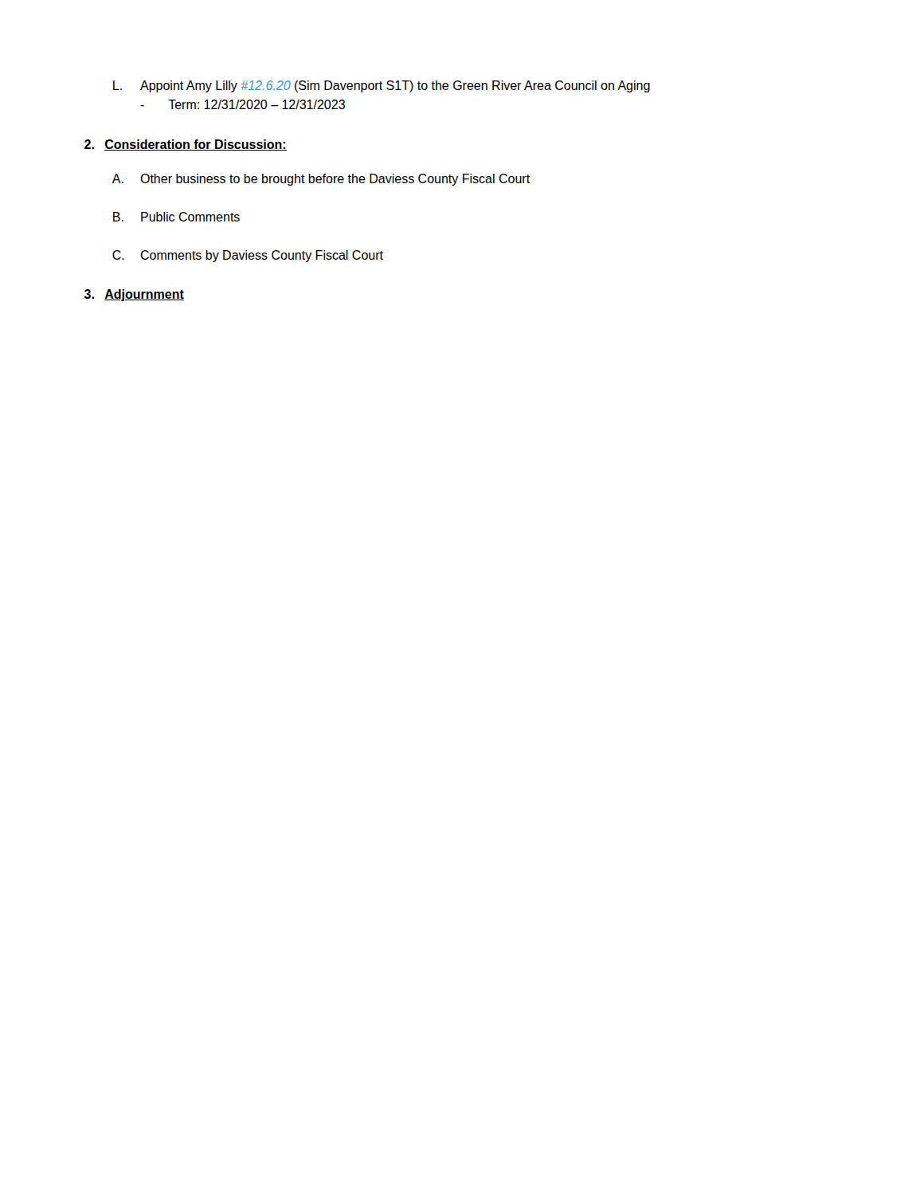L.
Appoint Amy Lilly #12.6.20 (Sim Davenport S1T) to the Green River Area Council on Aging
-
Term: 12/31/2020 – 12/31/2023
2. Consideration for Discussion:
A.
Other business to be brought before the Daviess County Fiscal Court
B.
Public Comments
C.
Comments by Daviess County Fiscal Court
3. Adjournment